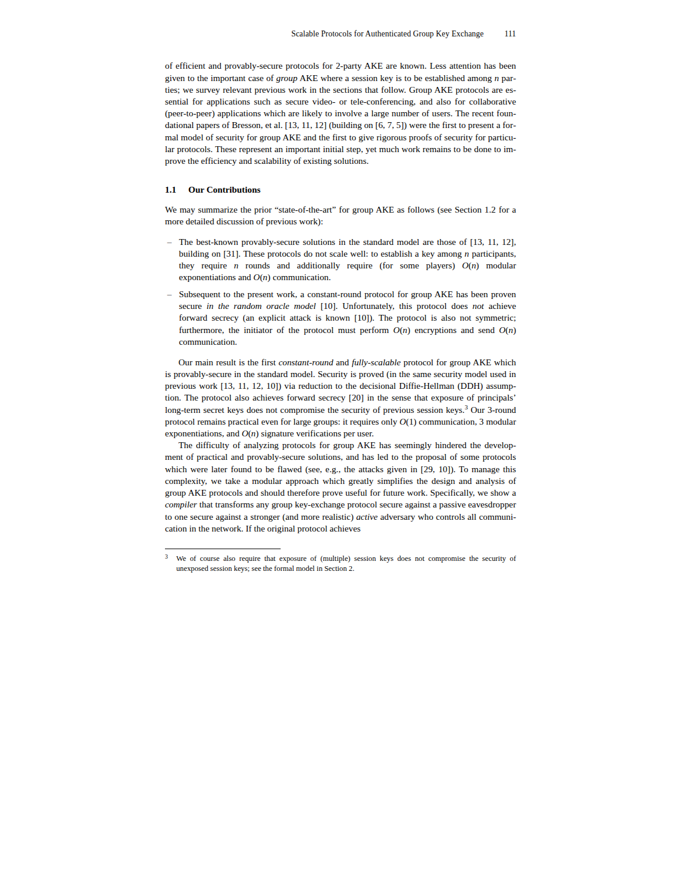Scalable Protocols for Authenticated Group Key Exchange 111
of efficient and provably-secure protocols for 2-party AKE are known. Less attention has been given to the important case of group AKE where a session key is to be established among n parties; we survey relevant previous work in the sections that follow. Group AKE protocols are essential for applications such as secure video- or tele-conferencing, and also for collaborative (peer-to-peer) applications which are likely to involve a large number of users. The recent foundational papers of Bresson, et al. [13, 11, 12] (building on [6, 7, 5]) were the first to present a formal model of security for group AKE and the first to give rigorous proofs of security for particular protocols. These represent an important initial step, yet much work remains to be done to improve the efficiency and scalability of existing solutions.
1.1 Our Contributions
We may summarize the prior “state-of-the-art” for group AKE as follows (see Section 1.2 for a more detailed discussion of previous work):
The best-known provably-secure solutions in the standard model are those of [13, 11, 12], building on [31]. These protocols do not scale well: to establish a key among n participants, they require n rounds and additionally require (for some players) O(n) modular exponentiations and O(n) communication.
Subsequent to the present work, a constant-round protocol for group AKE has been proven secure in the random oracle model [10]. Unfortunately, this protocol does not achieve forward secrecy (an explicit attack is known [10]). The protocol is also not symmetric; furthermore, the initiator of the protocol must perform O(n) encryptions and send O(n) communication.
Our main result is the first constant-round and fully-scalable protocol for group AKE which is provably-secure in the standard model. Security is proved (in the same security model used in previous work [13, 11, 12, 10]) via reduction to the decisional Diffie-Hellman (DDH) assumption. The protocol also achieves forward secrecy [20] in the sense that exposure of principals’ long-term secret keys does not compromise the security of previous session keys.3 Our 3-round protocol remains practical even for large groups: it requires only O(1) communication, 3 modular exponentiations, and O(n) signature verifications per user.
The difficulty of analyzing protocols for group AKE has seemingly hindered the development of practical and provably-secure solutions, and has led to the proposal of some protocols which were later found to be flawed (see, e.g., the attacks given in [29, 10]). To manage this complexity, we take a modular approach which greatly simplifies the design and analysis of group AKE protocols and should therefore prove useful for future work. Specifically, we show a compiler that transforms any group key-exchange protocol secure against a passive eavesdropper to one secure against a stronger (and more realistic) active adversary who controls all communication in the network. If the original protocol achieves
3 We of course also require that exposure of (multiple) session keys does not compromise the security of unexposed session keys; see the formal model in Section 2.